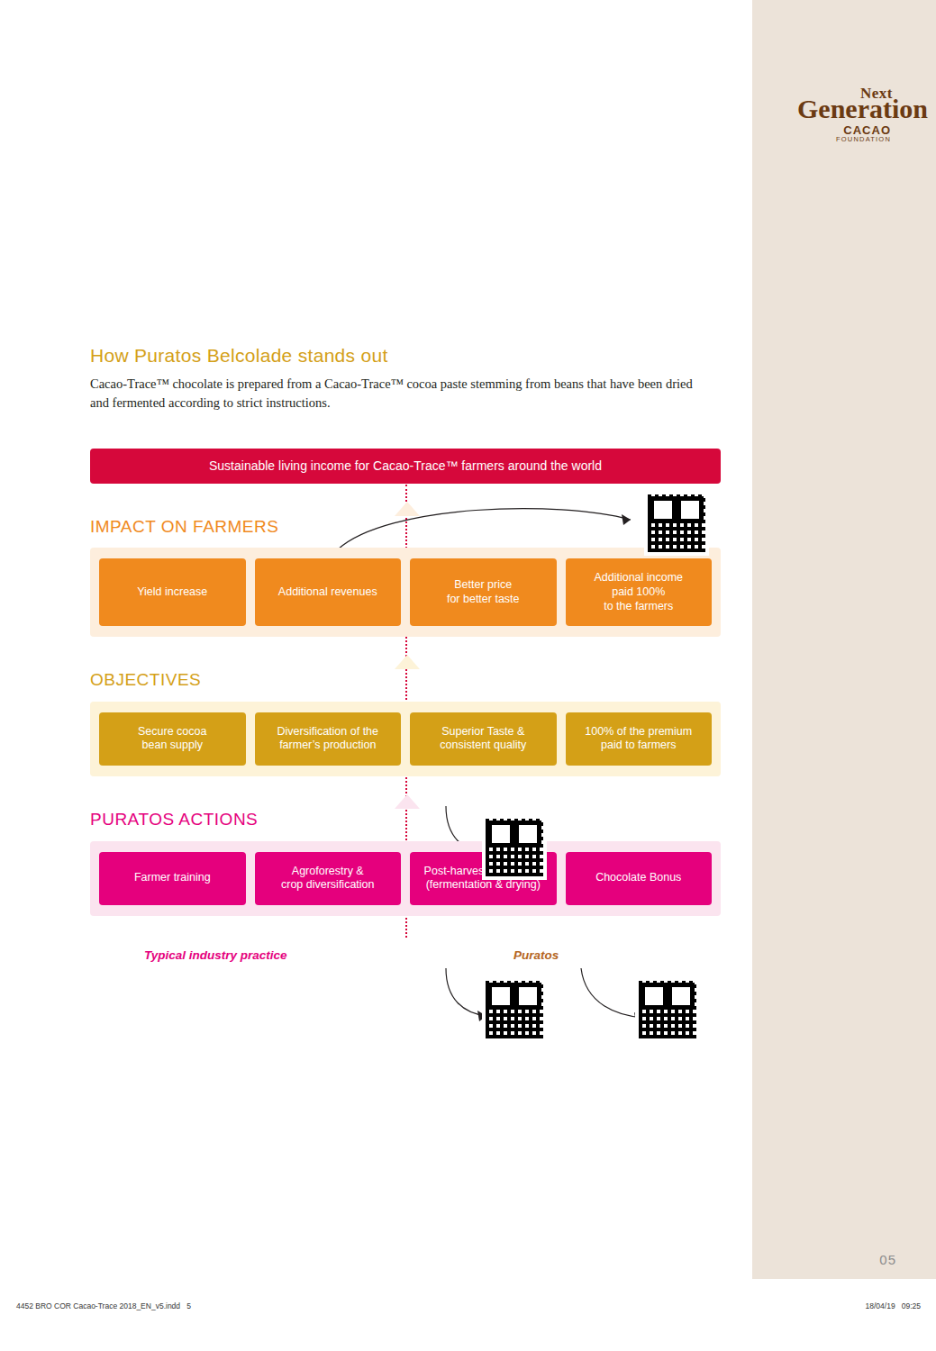Next Generation CACAO FOUNDATION
How Puratos Belcolade stands out
Cacao-Trace™ chocolate is prepared from a Cacao-Trace™ cocoa paste stemming from beans that have been dried and fermented according to strict instructions.
Sustainable living income for Cacao-Trace™ farmers around the world
IMPACT ON FARMERS
Yield increase
Additional revenues
Better price
for better taste
Additional income
paid 100%
to the farmers
OBJECTIVES
Secure cocoa
bean supply
Diversification of the
farmer’s production
Superior Taste &
consistent quality
100% of the premium
paid to farmers
PURATOS ACTIONS
Farmer training
Agroforestry &
crop diversification
Post-harvesting centres
(fermentation & drying)
Chocolate Bonus
Typical industry practice Puratos
05
4452 BRO COR Cacao-Trace 2018_EN_v5.indd 5 18/04/19 09:25